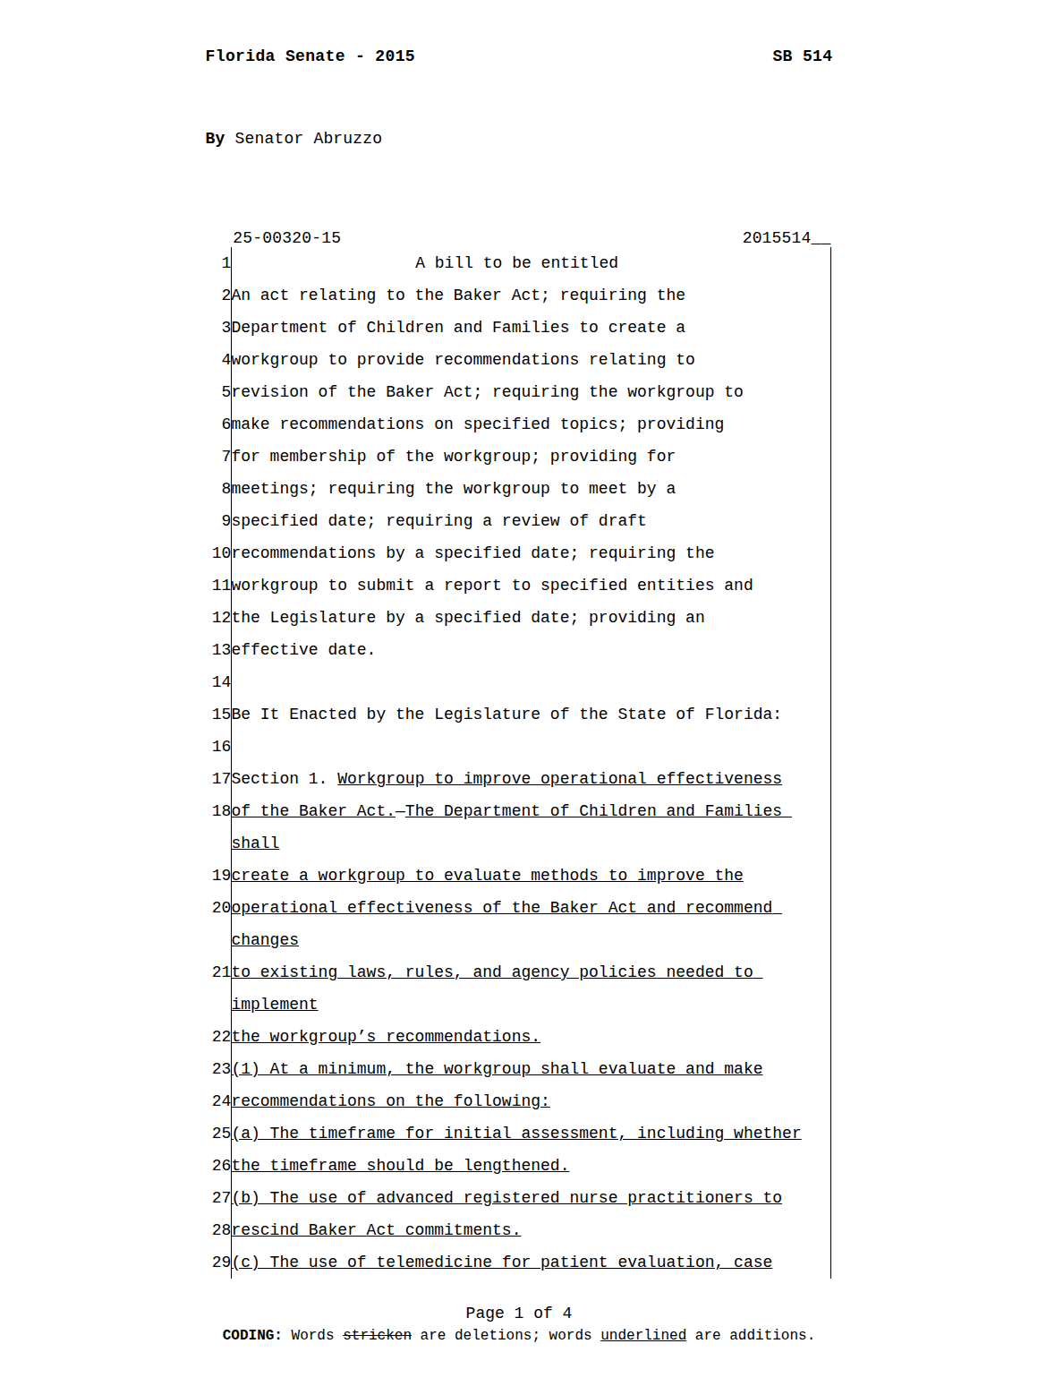Florida Senate - 2015 SB 514
By Senator Abruzzo
25-00320-15 2015514__
| 1 | A bill to be entitled |
| 2 | An act relating to the Baker Act; requiring the |
| 3 | Department of Children and Families to create a |
| 4 | workgroup to provide recommendations relating to |
| 5 | revision of the Baker Act; requiring the workgroup to |
| 6 | make recommendations on specified topics; providing |
| 7 | for membership of the workgroup; providing for |
| 8 | meetings; requiring the workgroup to meet by a |
| 9 | specified date; requiring a review of draft |
| 10 | recommendations by a specified date; requiring the |
| 11 | workgroup to submit a report to specified entities and |
| 12 | the Legislature by a specified date; providing an |
| 13 | effective date. |
| 14 | |
| 15 | Be It Enacted by the Legislature of the State of Florida: |
| 16 | |
| 17 | Section 1. Workgroup to improve operational effectiveness |
| 18 | of the Baker Act. — The Department of Children and Families shall |
| 19 | create a workgroup to evaluate methods to improve the |
| 20 | operational effectiveness of the Baker Act and recommend changes |
| 21 | to existing laws, rules, and agency policies needed to implement |
| 22 | the workgroup’s recommendations. |
| 23 | (1) At a minimum, the workgroup shall evaluate and make |
| 24 | recommendations on the following: |
| 25 | (a) The timeframe for initial assessment, including whether |
| 26 | the timeframe should be lengthened. |
| 27 | (b) The use of advanced registered nurse practitioners to |
| 28 | rescind Baker Act commitments. |
| 29 | (c) The use of telemedicine for patient evaluation, case |
Page 1 of 4
CODING: Words stricken are deletions; words underlined are additions.